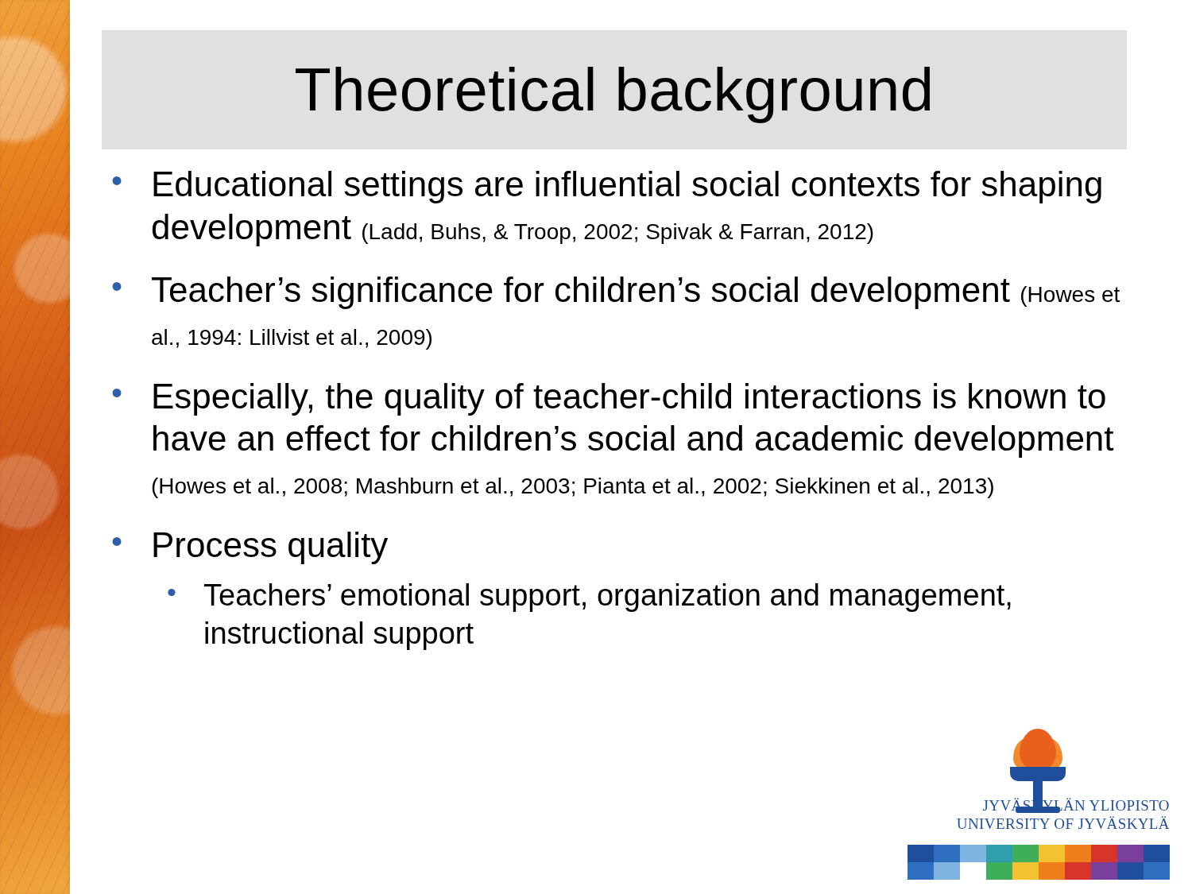Theoretical background
Educational settings are influential social contexts for shaping development (Ladd, Buhs, & Troop, 2002; Spivak & Farran, 2012)
Teacher’s significance for children’s social development (Howes et al., 1994: Lillvist et al., 2009)
Especially, the quality of teacher-child interactions is known to have an effect for children’s social and academic development (Howes et al., 2008; Mashburn et al., 2003; Pianta et al., 2002; Siekkinen et al., 2013)
Process quality
Teachers’ emotional support, organization and management, instructional support
JYVÄSKYLÄN YLIOPISTO
UNIVERSITY OF JYVÄSKYLÄ